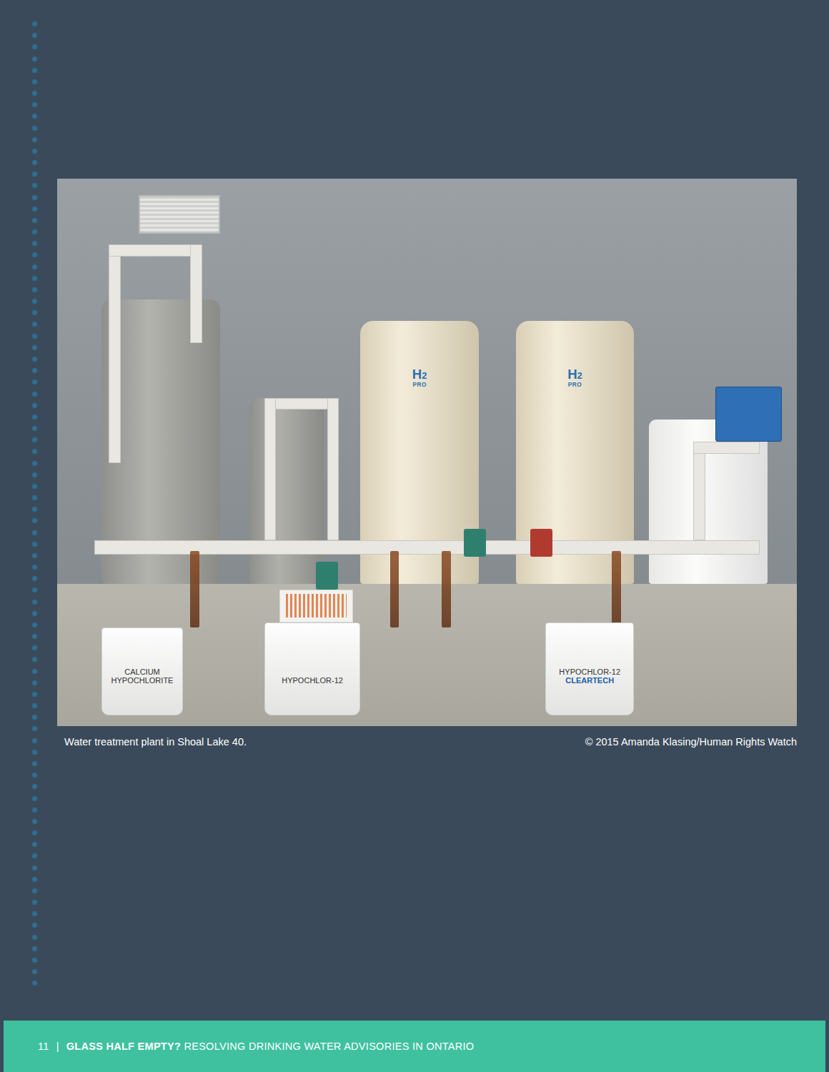H2 PRO
H2 PRO
CALCIUM
HYPOCHLORITE
HYPOCHLOR-12
HYPOCHLOR-12
CLEARTECH
Water treatment plant in Shoal Lake 40. © 2015 Amanda Klasing/Human Rights Watch
11|Glass Half Empty? Resolving Drinking Water Advisories in Ontario